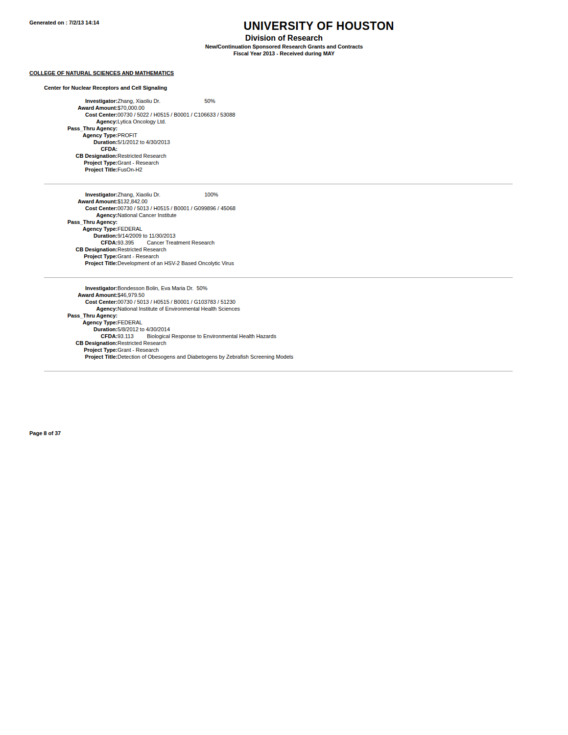Generated on : 7/2/13 14:14
UNIVERSITY OF HOUSTON
Division of Research
New/Continuation Sponsored Research Grants and Contracts
Fiscal Year 2013 - Received during MAY
COLLEGE OF NATURAL SCIENCES AND MATHEMATICS
Center for Nuclear Receptors and Cell Signaling
| Investigator: | Zhang, Xiaoliu Dr. 50% |
| Award Amount: | $70,000.00 |
| Cost Center: | 00730 / 5022 / H0515 / B0001 / C106633 / 53088 |
| Agency: | Lytica Oncology Ltd. |
| Pass_Thru Agency: | |
| Agency Type: | PROFIT |
| Duration: | 5/1/2012 to 4/30/2013 |
| CFDA: | |
| CB Designation: | Restricted Research |
| Project Type: | Grant - Research |
| Project Title: | FusOn-H2 |
| Investigator: | Zhang, Xiaoliu Dr. 100% |
| Award Amount: | $132,842.00 |
| Cost Center: | 00730 / 5013 / H0515 / B0001 / G099896 / 45068 |
| Agency: | National Cancer Institute |
| Pass_Thru Agency: | |
| Agency Type: | FEDERAL |
| Duration: | 9/14/2009 to 11/30/2013 |
| CFDA: | 93.395 Cancer Treatment Research |
| CB Designation: | Restricted Research |
| Project Type: | Grant - Research |
| Project Title: | Development of an HSV-2 Based Oncolytic Virus |
| Investigator: | Bondesson Bolin, Eva Maria Dr. 50% |
| Award Amount: | $46,979.50 |
| Cost Center: | 00730 / 5013 / H0515 / B0001 / G103783 / 51230 |
| Agency: | National Institute of Environmental Health Sciences |
| Pass_Thru Agency: | |
| Agency Type: | FEDERAL |
| Duration: | 5/8/2012 to 4/30/2014 |
| CFDA: | 93.113 Biological Response to Environmental Health Hazards |
| CB Designation: | Restricted Research |
| Project Type: | Grant - Research |
| Project Title: | Detection of Obesogens and Diabetogens by Zebrafish Screening Models |
Page 8 of 37